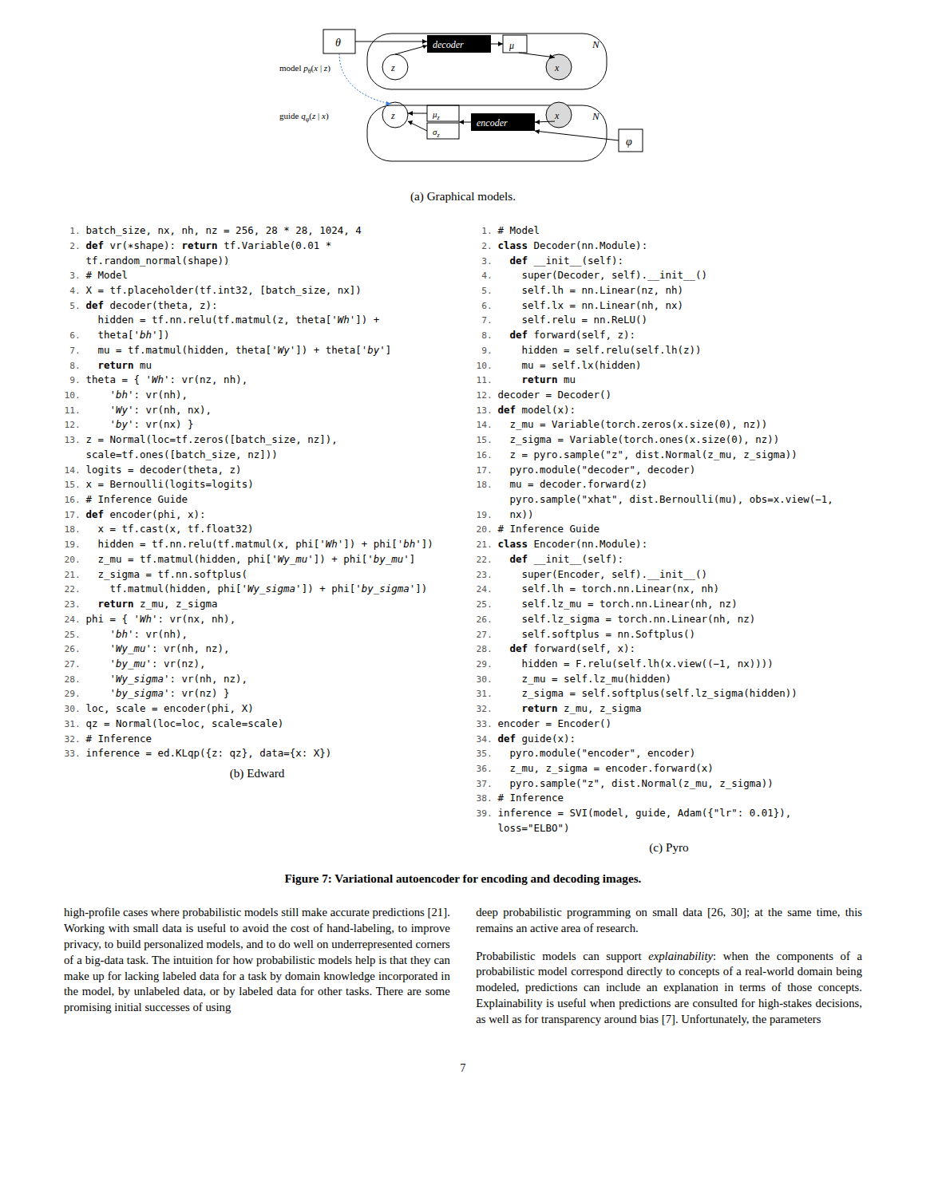N θ z decoder μ x model pθ(x | z) N z μz σz encoder x φ guide qφ(z | x)
(a) Graphical models.
batch_size, nx, nh, nz = 256, 28 * 28, 1024, 4
def vr(∗shape): return tf.Variable(0.01 * tf.random_normal(shape))
# Model
X = tf.placeholder(tf.int32, [batch_size, nx])
def decoder(theta, z):
hidden = tf.nn.relu(tf.matmul(z, theta['Wh']) + theta['bh'])
mu = tf.matmul(hidden, theta['Wy']) + theta['by']
return mu
theta = { 'Wh': vr(nz, nh),
'bh': vr(nh),
'Wy': vr(nh, nx),
'by': vr(nx) }
z = Normal(loc=tf.zeros([batch_size, nz]), scale=tf.ones([batch_size, nz]))
logits = decoder(theta, z)
x = Bernoulli(logits=logits)
# Inference Guide
def encoder(phi, x):
x = tf.cast(x, tf.float32)
hidden = tf.nn.relu(tf.matmul(x, phi['Wh']) + phi['bh'])
z_mu = tf.matmul(hidden, phi['Wy_mu']) + phi['by_mu']
z_sigma = tf.nn.softplus(
tf.matmul(hidden, phi['Wy_sigma']) + phi['by_sigma'])
return z_mu, z_sigma
phi = { 'Wh': vr(nx, nh),
'bh': vr(nh),
'Wy_mu': vr(nh, nz),
'by_mu': vr(nz),
'Wy_sigma': vr(nh, nz),
'by_sigma': vr(nz) }
loc, scale = encoder(phi, X)
qz = Normal(loc=loc, scale=scale)
# Inference
inference = ed.KLqp({z: qz}, data={x: X})
(b) Edward
# Model
class Decoder(nn.Module):
def __init__(self):
super(Decoder, self).__init__()
self.lh = nn.Linear(nz, nh)
self.lx = nn.Linear(nh, nx)
self.relu = nn.ReLU()
def forward(self, z):
hidden = self.relu(self.lh(z))
mu = self.lx(hidden)
return mu
decoder = Decoder()
def model(x):
z_mu = Variable(torch.zeros(x.size(0), nz))
z_sigma = Variable(torch.ones(x.size(0), nz))
z = pyro.sample("z", dist.Normal(z_mu, z_sigma))
pyro.module("decoder", decoder)
mu = decoder.forward(z)
pyro.sample("xhat", dist.Bernoulli(mu), obs=x.view(−1, nx))
# Inference Guide
class Encoder(nn.Module):
def __init__(self):
super(Encoder, self).__init__()
self.lh = torch.nn.Linear(nx, nh)
self.lz_mu = torch.nn.Linear(nh, nz)
self.lz_sigma = torch.nn.Linear(nh, nz)
self.softplus = nn.Softplus()
def forward(self, x):
hidden = F.relu(self.lh(x.view((−1, nx))))
z_mu = self.lz_mu(hidden)
z_sigma = self.softplus(self.lz_sigma(hidden))
return z_mu, z_sigma
encoder = Encoder()
def guide(x):
pyro.module("encoder", encoder)
z_mu, z_sigma = encoder.forward(x)
pyro.sample("z", dist.Normal(z_mu, z_sigma))
# Inference
inference = SVI(model, guide, Adam({"lr": 0.01}), loss="ELBO")
(c) Pyro
Figure 7: Variational autoencoder for encoding and decoding images.
high-profile cases where probabilistic models still make accurate predictions [21]. Working with small data is useful to avoid the cost of hand-labeling, to improve privacy, to build personalized models, and to do well on underrepresented corners of a big-data task. The intuition for how probabilistic models help is that they can make up for lacking labeled data for a task by domain knowledge incorporated in the model, by unlabeled data, or by labeled data for other tasks. There are some promising initial successes of using
deep probabilistic programming on small data [26, 30]; at the same time, this remains an active area of research.
Probabilistic models can support explainability: when the components of a probabilistic model correspond directly to concepts of a real-world domain being modeled, predictions can include an explanation in terms of those concepts. Explainability is useful when predictions are consulted for high-stakes decisions, as well as for transparency around bias [7]. Unfortunately, the parameters
7